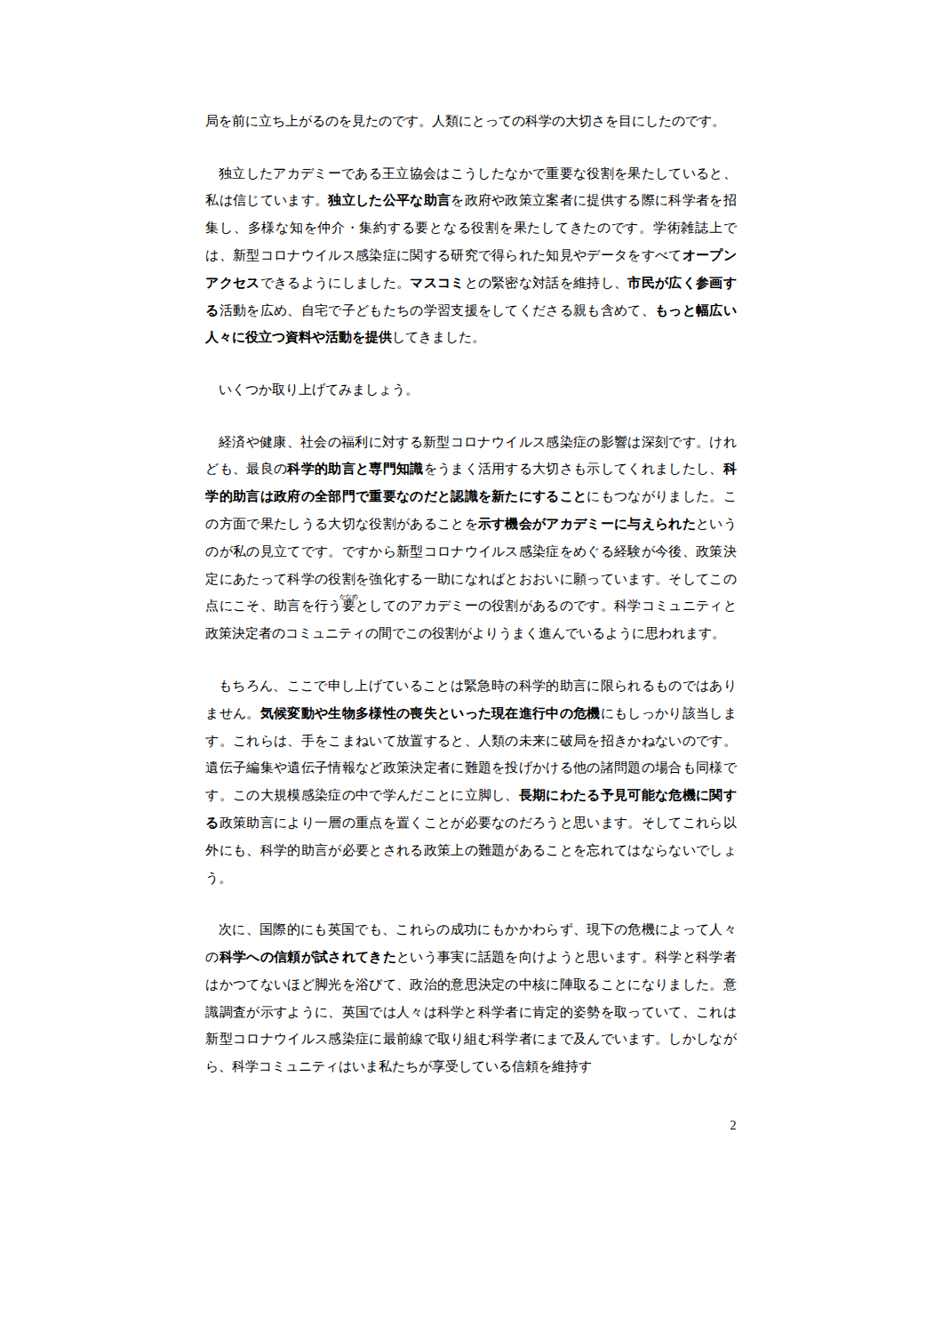局を前に立ち上がるのを見たのです。人類にとっての科学の大切さを目にしたのです。
独立したアカデミーである王立協会はこうしたなかで重要な役割を果たしていると、私は信じています。独立した公平な助言を政府や政策立案者に提供する際に科学者を招集し、多様な知を仲介・集約する要となる役割を果たしてきたのです。学術雑誌上では、新型コロナウイルス感染症に関する研究で得られた知見やデータをすべてオープンアクセスできるようにしました。マスコミとの緊密な対話を維持し、市民が広く参画する活動を広め、自宅で子どもたちの学習支援をしてくださる親も含めて、もっと幅広い人々に役立つ資料や活動を提供してきました。
いくつか取り上げてみましょう。
経済や健康、社会の福利に対する新型コロナウイルス感染症の影響は深刻です。けれども、最良の科学的助言と専門知識をうまく活用する大切さも示してくれましたし、科学的助言は政府の全部門で重要なのだと認識を新たにすることにもつながりました。この方面で果たしうる大切な役割があることを示す機会がアカデミーに与えられたというのが私の見立てです。ですから新型コロナウイルス感染症をめぐる経験が今後、政策決定にあたって科学の役割を強化する一助になればとおおいに願っています。そしてこの点にこそ、助言を行う要としてのアカデミーの役割があるのです。科学コミュニティと政策決定者のコミュニティの間でこの役割がよりうまく進んでいるように思われます。
もちろん、ここで申し上げていることは緊急時の科学的助言に限られるものではありません。気候変動や生物多様性の喪失といった現在進行中の危機にもしっかり該当します。これらは、手をこまねいて放置すると、人類の未来に破局を招きかねないのです。遺伝子編集や遺伝子情報など政策決定者に難題を投げかける他の諸問題の場合も同様です。この大規模感染症の中で学んだことに立脚し、長期にわたる予見可能な危機に関する政策助言により一層の重点を置くことが必要なのだろうと思います。そしてこれら以外にも、科学的助言が必要とされる政策上の難題があることを忘れてはならないでしょう。
次に、国際的にも英国でも、これらの成功にもかかわらず、現下の危機によって人々の科学への信頼が試されてきたという事実に話題を向けようと思います。科学と科学者はかつてないほど脚光を浴びて、政治的意思決定の中核に陣取ることになりました。意識調査が示すように、英国では人々は科学と科学者に肯定的姿勢を取っていて、これは新型コロナウイルス感染症に最前線で取り組む科学者にまで及んでいます。しかしながら、科学コミュニティはいま私たちが享受している信頼を維持す
2